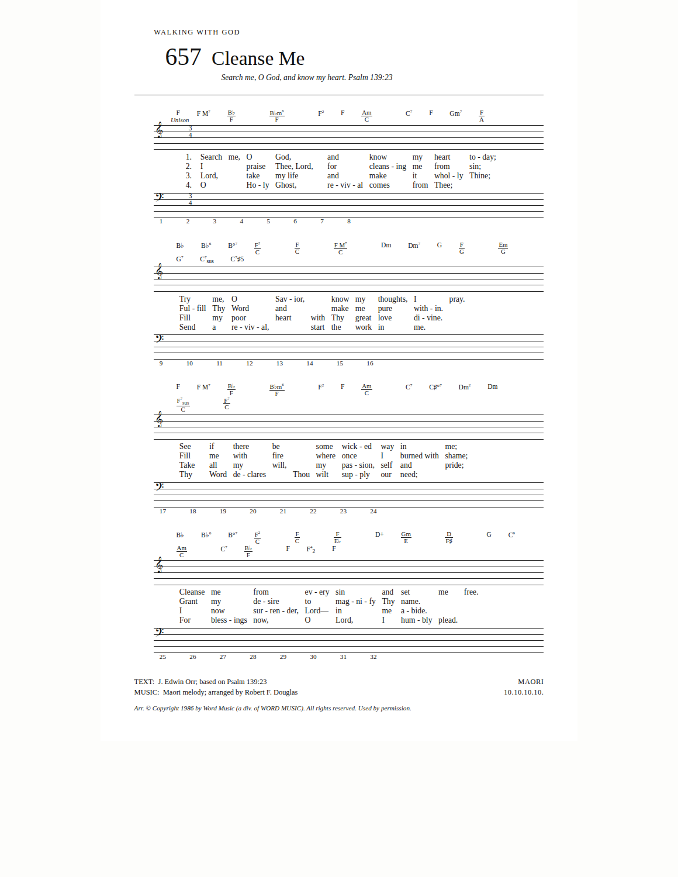Walking with God
657 Cleanse Me
Search me, O God, and know my heart. Psalm 139:23
F F M7 B♭F B♭m6 F F2 F Am C C7 F Gm7 FA
𝄞 Unison 3
4
| 1. | Search | me, | O | God, | | and | know | my | heart | to - day; |
| 2. | I | | praise | Thee, Lord, | | for | cleans - ing | me | from | sin; |
| 3. | Lord, | | take | my life | | and | make | it | whol - ly | Thine; |
| 4. | O | | Ho - ly | Ghost, | | re - viv - al | comes | from | Thee; | |
𝄢 3
4
12345678
B♭ B♭6 B°7 F2 C FC F M7 C Dm Dm7 G FG Em G G7 C7sus C7♯5
𝄞
| Try | me, | O | Sav - ior, | | know | my | thoughts, | I | pray. |
| Ful - fill | Thy | Word | and | | make | me | pure | with - in. | |
| Fill | my | poor | heart | with | Thy | great | love | di - vine. | |
| Send | a | re - viv - al, | | start | the | work | in | me. | |
𝄢
910111213141516
F F M7 B♭F B♭m6 F F2 F Am C C7 C♯°7 Dm2 Dm F7sus C F7 C
𝄞
| See | | if | there | be | | some | wick - ed | way | in | me; |
| Fill | | me | with | fire | | where | once | I | burned with | shame; |
| Take | | all | my | will, | | my | pas - sion, | self | and | pride; |
| Thy | | Word | de - clares | | Thou | wilt | sup - ply | our | need; | |
𝄢
1718192021222324
B♭ B♭6 B°7 F2 C FC FE♭ D+ Gm E DF♯ G C9 Am C C7 B♭F F F42 F
𝄞
| Cleanse | me | from | ev - ery | sin | and | set | me | free. |
| Grant | my | de - sire | to | mag - ni - fy | Thy | name. | | |
| I | now | sur - ren - der, | Lord— | in | me | a - bide. | | |
| For | bless - ings | now, | O | Lord, | I | hum - bly | plead. | |
𝄢
2526272829303132
MAORI
10.10.10.10.
TEXT: J. Edwin Orr; based on Psalm 139:23
MUSIC: Maori melody; arranged by Robert F. Douglas
Arr. © Copyright 1986 by Word Music (a div. of WORD MUSIC). All rights reserved. Used by permission.